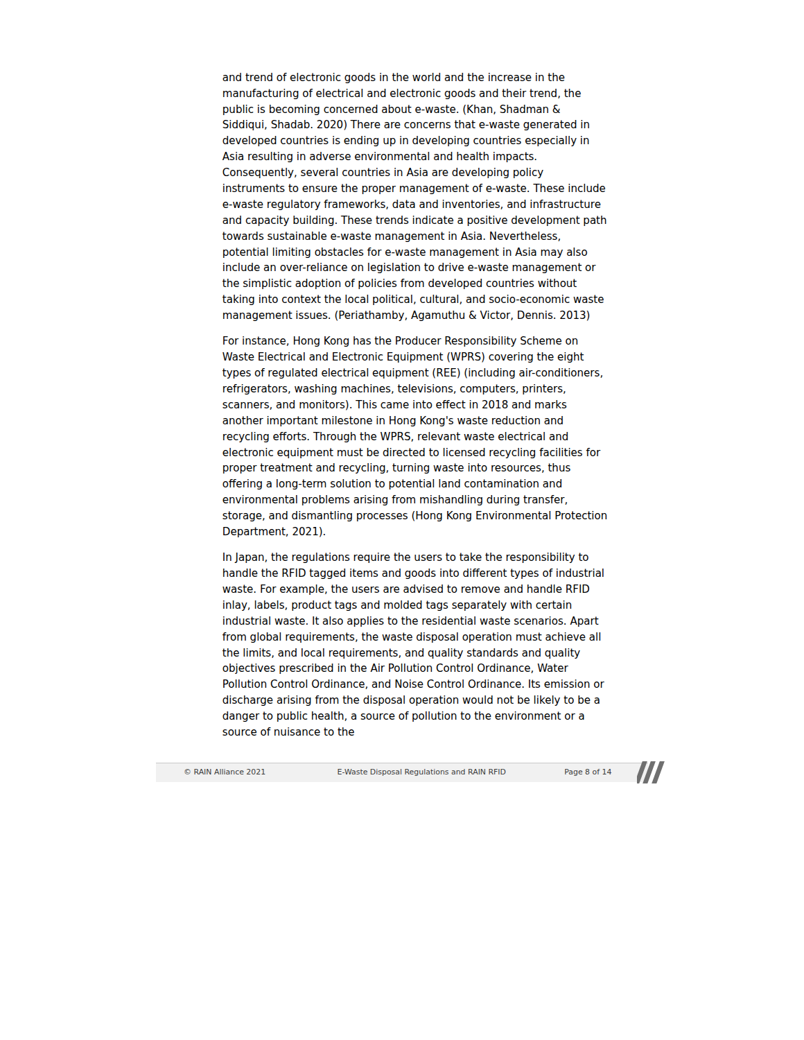and trend of electronic goods in the world and the increase in the manufacturing of electrical and electronic goods and their trend, the public is becoming concerned about e-waste. (Khan, Shadman & Siddiqui, Shadab. 2020) There are concerns that e-waste generated in developed countries is ending up in developing countries especially in Asia resulting in adverse environmental and health impacts. Consequently, several countries in Asia are developing policy instruments to ensure the proper management of e-waste. These include e-waste regulatory frameworks, data and inventories, and infrastructure and capacity building. These trends indicate a positive development path towards sustainable e-waste management in Asia. Nevertheless, potential limiting obstacles for e-waste management in Asia may also include an over-reliance on legislation to drive e-waste management or the simplistic adoption of policies from developed countries without taking into context the local political, cultural, and socio-economic waste management issues. (Periathamby, Agamuthu & Victor, Dennis. 2013)
For instance, Hong Kong has the Producer Responsibility Scheme on Waste Electrical and Electronic Equipment (WPRS) covering the eight types of regulated electrical equipment (REE) (including air-conditioners, refrigerators, washing machines, televisions, computers, printers, scanners, and monitors). This came into effect in 2018 and marks another important milestone in Hong Kong's waste reduction and recycling efforts. Through the WPRS, relevant waste electrical and electronic equipment must be directed to licensed recycling facilities for proper treatment and recycling, turning waste into resources, thus offering a long-term solution to potential land contamination and environmental problems arising from mishandling during transfer, storage, and dismantling processes (Hong Kong Environmental Protection Department, 2021).
In Japan, the regulations require the users to take the responsibility to handle the RFID tagged items and goods into different types of industrial waste. For example, the users are advised to remove and handle RFID inlay, labels, product tags and molded tags separately with certain industrial waste. It also applies to the residential waste scenarios. Apart from global requirements, the waste disposal operation must achieve all the limits, and local requirements, and quality standards and quality objectives prescribed in the Air Pollution Control Ordinance, Water Pollution Control Ordinance, and Noise Control Ordinance. Its emission or discharge arising from the disposal operation would not be likely to be a danger to public health, a source of pollution to the environment or a source of nuisance to the
© RAIN Alliance 2021
E-Waste Disposal Regulations and RAIN RFID
Page 8 of 14